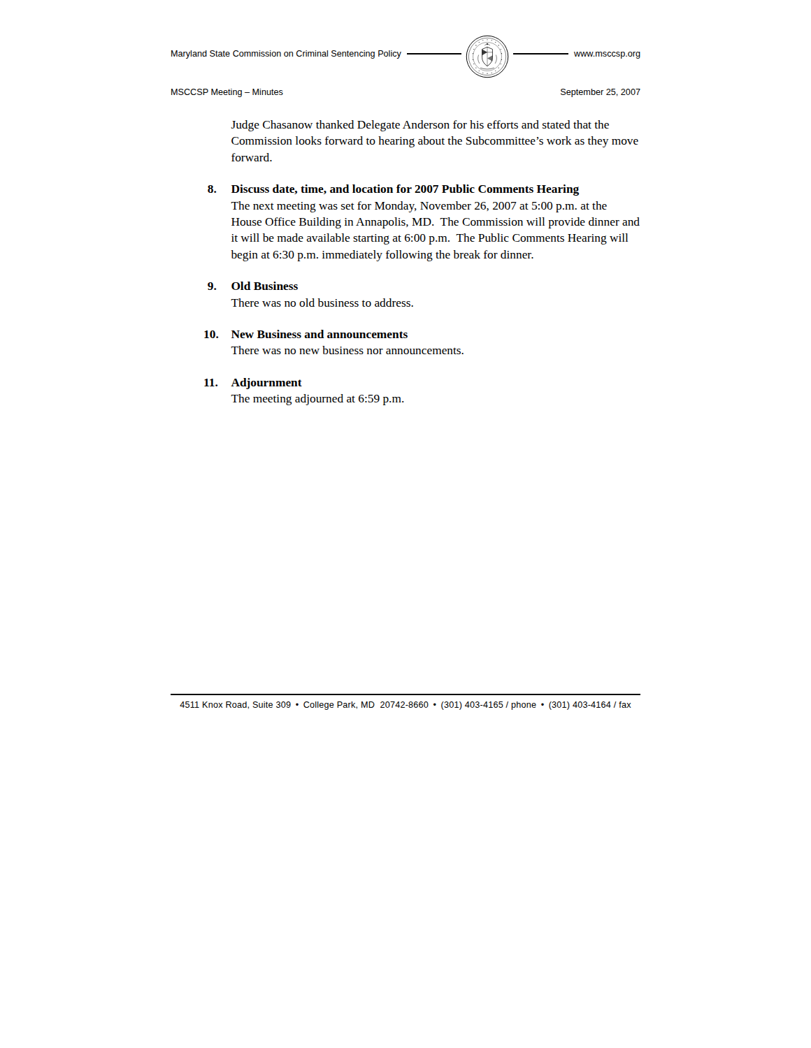Maryland State Commission on Criminal Sentencing Policy
www.msccsp.org
MSCCSP Meeting – Minutes
September 25, 2007
Judge Chasanow thanked Delegate Anderson for his efforts and stated that the Commission looks forward to hearing about the Subcommittee’s work as they move forward.
8.
Discuss date, time, and location for 2007 Public Comments Hearing
The next meeting was set for Monday, November 26, 2007 at 5:00 p.m. at the House Office Building in Annapolis, MD. The Commission will provide dinner and it will be made available starting at 6:00 p.m. The Public Comments Hearing will begin at 6:30 p.m. immediately following the break for dinner.
9.
Old Business
There was no old business to address.
10.
New Business and announcements
There was no new business nor announcements.
11.
Adjournment
The meeting adjourned at 6:59 p.m.
4511 Knox Road, Suite 309 • College Park, MD 20742-8660 • (301) 403-4165 / phone • (301) 403-4164 / fax